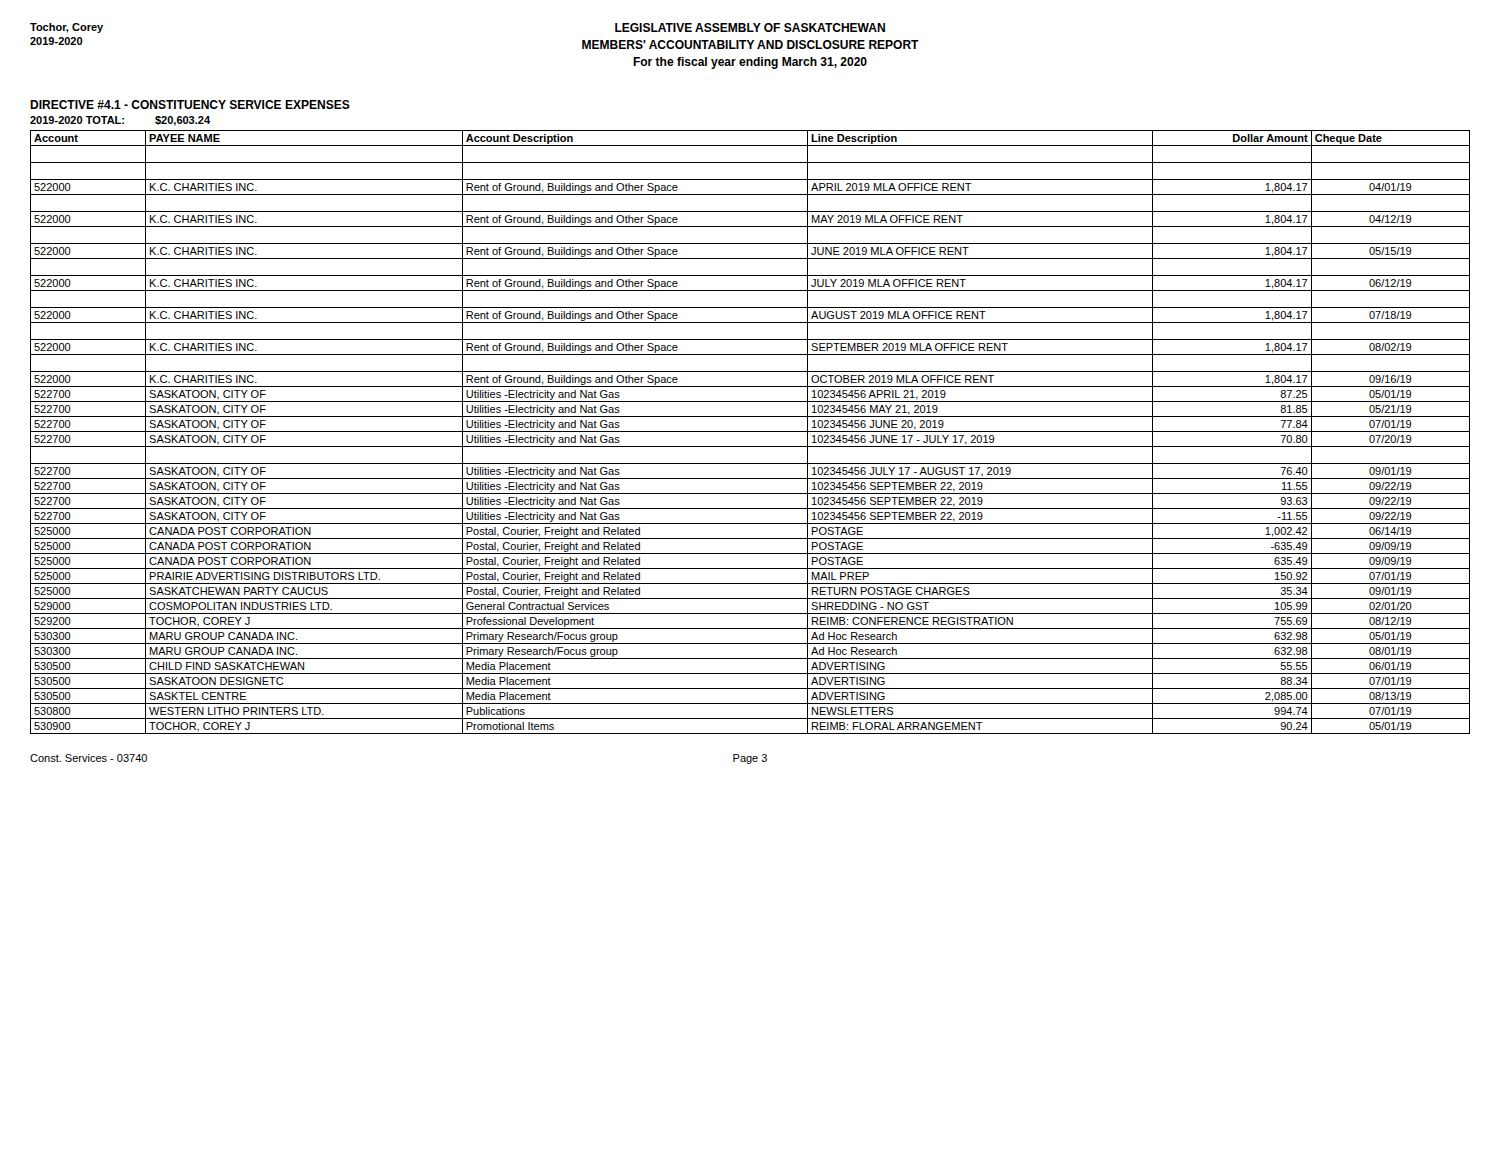Tochor, Corey
2019-2020
LEGISLATIVE ASSEMBLY OF SASKATCHEWAN
MEMBERS' ACCOUNTABILITY AND DISCLOSURE REPORT
For the fiscal year ending March 31, 2020
DIRECTIVE #4.1 - CONSTITUENCY SERVICE EXPENSES
2019-2020 TOTAL:$20,603.24
| Account | PAYEE NAME | Account Description | Line Description | Dollar Amount | Cheque Date |
| --- | --- | --- | --- | --- | --- |
| 522000 | K.C. CHARITIES INC. | Rent of Ground, Buildings and Other Space | APRIL 2019 MLA OFFICE RENT | 1,804.17 | 04/01/19 |
| 522000 | K.C. CHARITIES INC. | Rent of Ground, Buildings and Other Space | MAY 2019 MLA OFFICE RENT | 1,804.17 | 04/12/19 |
| 522000 | K.C. CHARITIES INC. | Rent of Ground, Buildings and Other Space | JUNE 2019 MLA OFFICE RENT | 1,804.17 | 05/15/19 |
| 522000 | K.C. CHARITIES INC. | Rent of Ground, Buildings and Other Space | JULY 2019 MLA OFFICE RENT | 1,804.17 | 06/12/19 |
| 522000 | K.C. CHARITIES INC. | Rent of Ground, Buildings and Other Space | AUGUST 2019 MLA OFFICE RENT | 1,804.17 | 07/18/19 |
| 522000 | K.C. CHARITIES INC. | Rent of Ground, Buildings and Other Space | SEPTEMBER 2019 MLA OFFICE RENT | 1,804.17 | 08/02/19 |
| 522000 | K.C. CHARITIES INC. | Rent of Ground, Buildings and Other Space | OCTOBER 2019 MLA OFFICE RENT | 1,804.17 | 09/16/19 |
| 522700 | SASKATOON, CITY OF | Utilities -Electricity and Nat Gas | 102345456 APRIL 21, 2019 | 87.25 | 05/01/19 |
| 522700 | SASKATOON, CITY OF | Utilities -Electricity and Nat Gas | 102345456 MAY 21, 2019 | 81.85 | 05/21/19 |
| 522700 | SASKATOON, CITY OF | Utilities -Electricity and Nat Gas | 102345456 JUNE 20, 2019 | 77.84 | 07/01/19 |
| 522700 | SASKATOON, CITY OF | Utilities -Electricity and Nat Gas | 102345456 JUNE 17 - JULY 17, 2019 | 70.80 | 07/20/19 |
| 522700 | SASKATOON, CITY OF | Utilities -Electricity and Nat Gas | 102345456 JULY 17 - AUGUST 17, 2019 | 76.40 | 09/01/19 |
| 522700 | SASKATOON, CITY OF | Utilities -Electricity and Nat Gas | 102345456 SEPTEMBER 22, 2019 | 11.55 | 09/22/19 |
| 522700 | SASKATOON, CITY OF | Utilities -Electricity and Nat Gas | 102345456 SEPTEMBER 22, 2019 | 93.63 | 09/22/19 |
| 522700 | SASKATOON, CITY OF | Utilities -Electricity and Nat Gas | 102345456 SEPTEMBER 22, 2019 | -11.55 | 09/22/19 |
| 525000 | CANADA POST CORPORATION | Postal, Courier, Freight and Related | POSTAGE | 1,002.42 | 06/14/19 |
| 525000 | CANADA POST CORPORATION | Postal, Courier, Freight and Related | POSTAGE | -635.49 | 09/09/19 |
| 525000 | CANADA POST CORPORATION | Postal, Courier, Freight and Related | POSTAGE | 635.49 | 09/09/19 |
| 525000 | PRAIRIE ADVERTISING DISTRIBUTORS LTD. | Postal, Courier, Freight and Related | MAIL PREP | 150.92 | 07/01/19 |
| 525000 | SASKATCHEWAN PARTY CAUCUS | Postal, Courier, Freight and Related | RETURN POSTAGE CHARGES | 35.34 | 09/01/19 |
| 529000 | COSMOPOLITAN INDUSTRIES LTD. | General Contractual Services | SHREDDING - NO GST | 105.99 | 02/01/20 |
| 529200 | TOCHOR, COREY J | Professional Development | REIMB: CONFERENCE REGISTRATION | 755.69 | 08/12/19 |
| 530300 | MARU GROUP CANADA INC. | Primary Research/Focus group | Ad Hoc Research | 632.98 | 05/01/19 |
| 530300 | MARU GROUP CANADA INC. | Primary Research/Focus group | Ad Hoc Research | 632.98 | 08/01/19 |
| 530500 | CHILD FIND SASKATCHEWAN | Media Placement | ADVERTISING | 55.55 | 06/01/19 |
| 530500 | SASKATOON DESIGNETC | Media Placement | ADVERTISING | 88.34 | 07/01/19 |
| 530500 | SASKTEL CENTRE | Media Placement | ADVERTISING | 2,085.00 | 08/13/19 |
| 530800 | WESTERN LITHO PRINTERS LTD. | Publications | NEWSLETTERS | 994.74 | 07/01/19 |
| 530900 | TOCHOR, COREY J | Promotional Items | REIMB: FLORAL ARRANGEMENT | 90.24 | 05/01/19 |
Const. Services - 03740
Page 3